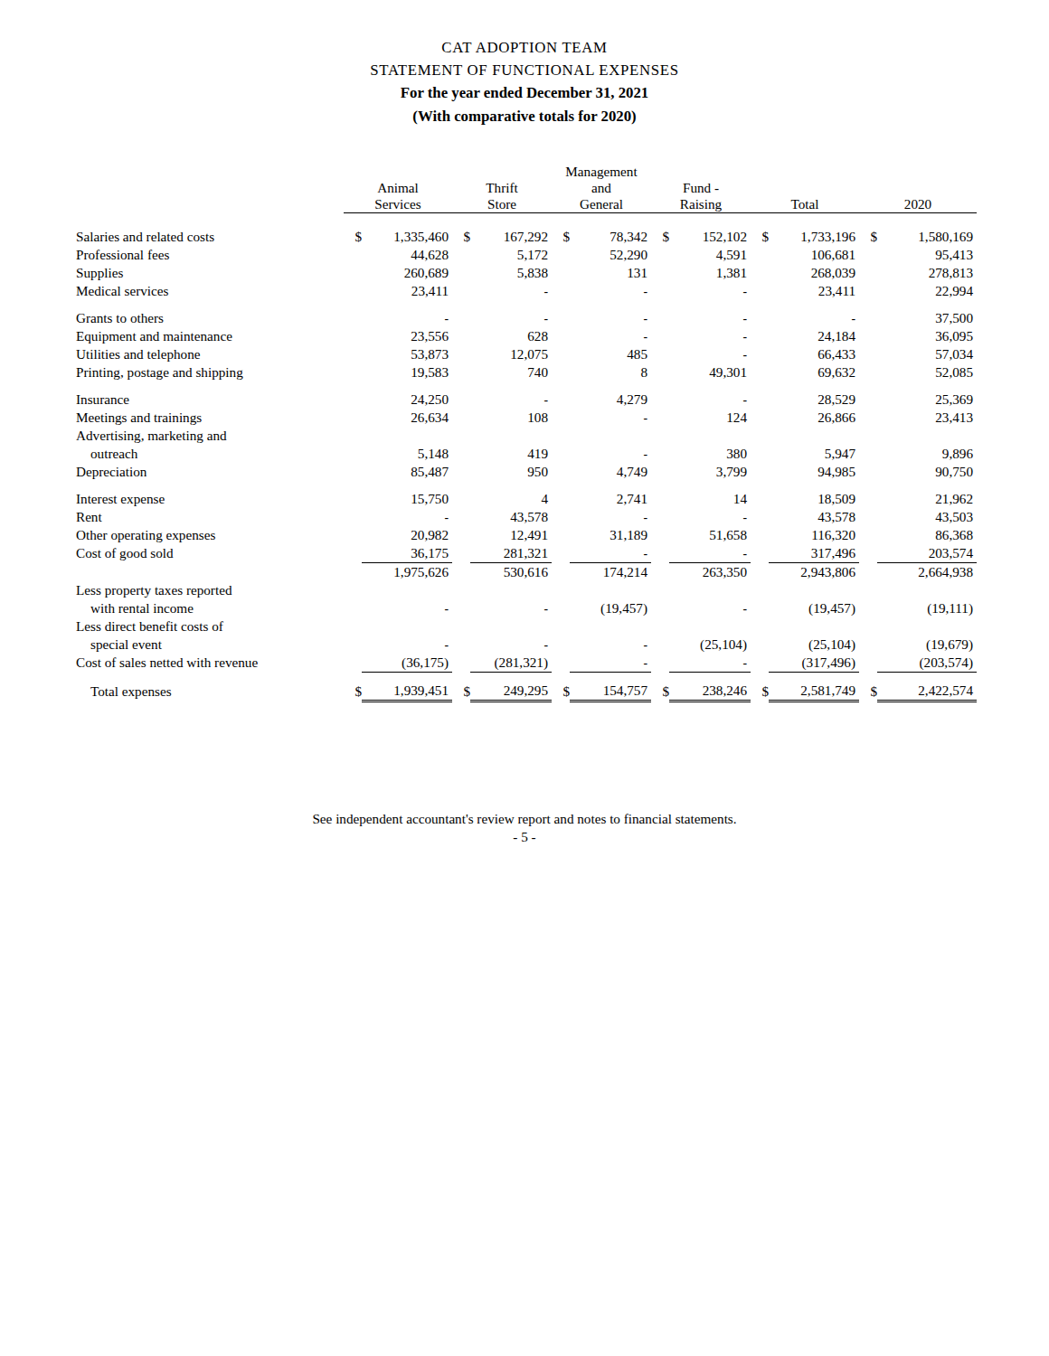CAT ADOPTION TEAM
STATEMENT OF FUNCTIONAL EXPENSES
For the year ended December 31, 2021
(With comparative totals for 2020)
| | | | Management | | | |
| --- | --- | --- | --- | --- | --- | --- |
| | Animal | Thrift | and | Fund - | | |
| | Services | Store | General | Raising | Total | 2020 |
| Salaries and related costs | $ | 1,335,460 | $ | 167,292 | $ | 78,342 | $ | 152,102 | $ | 1,733,196 | $ | 1,580,169 |
| Professional fees | | 44,628 | | 5,172 | | 52,290 | | 4,591 | | 106,681 | | 95,413 |
| Supplies | | 260,689 | | 5,838 | | 131 | | 1,381 | | 268,039 | | 278,813 |
| Medical services | | 23,411 | | - | | - | | - | | 23,411 | | 22,994 |
| Grants to others | | - | | - | | - | | - | | - | | 37,500 |
| Equipment and maintenance | | 23,556 | | 628 | | - | | - | | 24,184 | | 36,095 |
| Utilities and telephone | | 53,873 | | 12,075 | | 485 | | - | | 66,433 | | 57,034 |
| Printing, postage and shipping | | 19,583 | | 740 | | 8 | | 49,301 | | 69,632 | | 52,085 |
| Insurance | | 24,250 | | - | | 4,279 | | - | | 28,529 | | 25,369 |
| Meetings and trainings | | 26,634 | | 108 | | - | | 124 | | 26,866 | | 23,413 |
| Advertising, marketing and | | | | | | | | | | | | |
| outreach | | 5,148 | | 419 | | - | | 380 | | 5,947 | | 9,896 |
| Depreciation | | 85,487 | | 950 | | 4,749 | | 3,799 | | 94,985 | | 90,750 |
| Interest expense | | 15,750 | | 4 | | 2,741 | | 14 | | 18,509 | | 21,962 |
| Rent | | - | | 43,578 | | - | | - | | 43,578 | | 43,503 |
| Other operating expenses | | 20,982 | | 12,491 | | 31,189 | | 51,658 | | 116,320 | | 86,368 |
| Cost of good sold | | 36,175 | | 281,321 | | - | | - | | 317,496 | | 203,574 |
| | | 1,975,626 | | 530,616 | | 174,214 | | 263,350 | | 2,943,806 | | 2,664,938 |
| Less property taxes reported | | | | | | | | | | | | |
| with rental income | | - | | - | | (19,457) | | - | | (19,457) | | (19,111) |
| Less direct benefit costs of | | | | | | | | | | | | |
| special event | | - | | - | | - | | (25,104) | | (25,104) | | (19,679) |
| Cost of sales netted with revenue | | (36,175) | | (281,321) | | - | | - | | (317,496) | | (203,574) |
| Total expenses | $ | 1,939,451 | $ | 249,295 | $ | 154,757 | $ | 238,246 | $ | 2,581,749 | $ | 2,422,574 |
See independent accountant's review report and notes to financial statements.
- 5 -